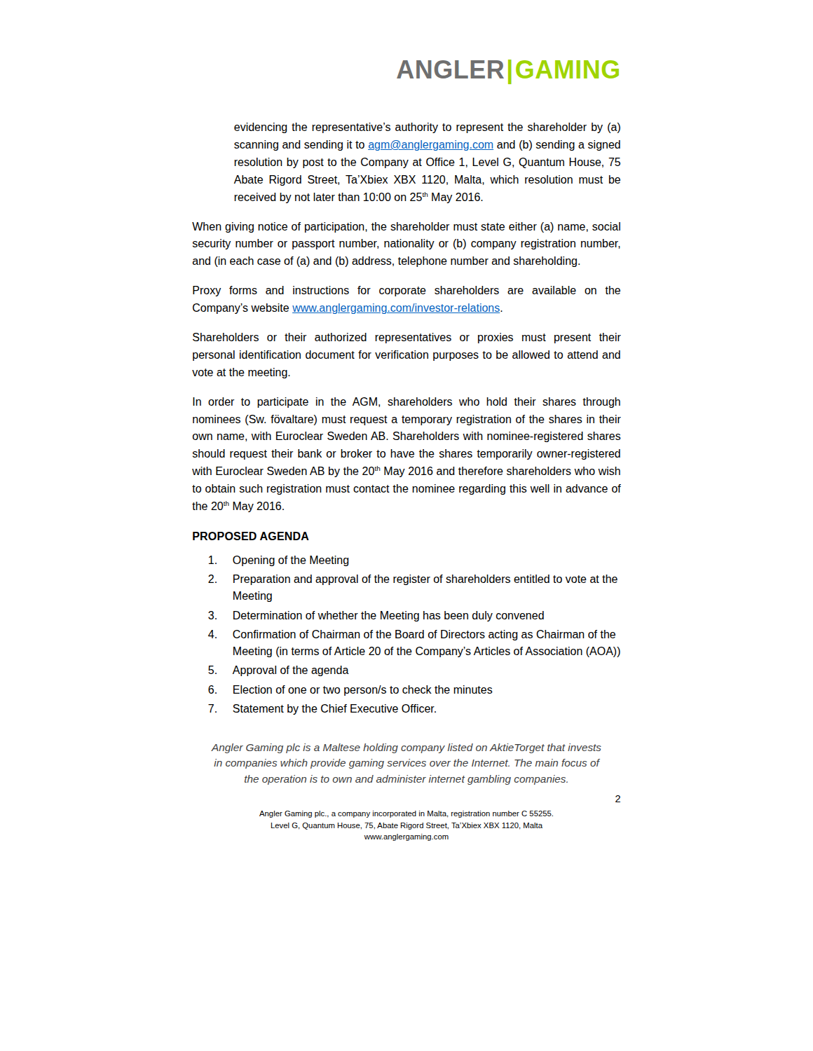ANGLER|GAMING
evidencing the representative’s authority to represent the shareholder by (a) scanning and sending it to agm@anglergaming.com and (b) sending a signed resolution by post to the Company at Office 1, Level G, Quantum House, 75 Abate Rigord Street, Ta’Xbiex XBX 1120, Malta, which resolution must be received by not later than 10:00 on 25th May 2016.
When giving notice of participation, the shareholder must state either (a) name, social security number or passport number, nationality or (b) company registration number, and (in each case of (a) and (b) address, telephone number and shareholding.
Proxy forms and instructions for corporate shareholders are available on the Company’s website www.anglergaming.com/investor-relations.
Shareholders or their authorized representatives or proxies must present their personal identification document for verification purposes to be allowed to attend and vote at the meeting.
In order to participate in the AGM, shareholders who hold their shares through nominees (Sw. fövaltare) must request a temporary registration of the shares in their own name, with Euroclear Sweden AB. Shareholders with nominee-registered shares should request their bank or broker to have the shares temporarily owner-registered with Euroclear Sweden AB by the 20th May 2016 and therefore shareholders who wish to obtain such registration must contact the nominee regarding this well in advance of the 20th May 2016.
PROPOSED AGENDA
Opening of the Meeting
Preparation and approval of the register of shareholders entitled to vote at the Meeting
Determination of whether the Meeting has been duly convened
Confirmation of Chairman of the Board of Directors acting as Chairman of the Meeting (in terms of Article 20 of the Company’s Articles of Association (AOA))
Approval of the agenda
Election of one or two person/s to check the minutes
Statement by the Chief Executive Officer.
Angler Gaming plc is a Maltese holding company listed on AktieTorget that invests in companies which provide gaming services over the Internet. The main focus of the operation is to own and administer internet gambling companies.
2
Angler Gaming plc., a company incorporated in Malta, registration number C 55255.
Level G, Quantum House, 75, Abate Rigord Street, Ta’Xbiex XBX 1120, Malta
www.anglergaming.com